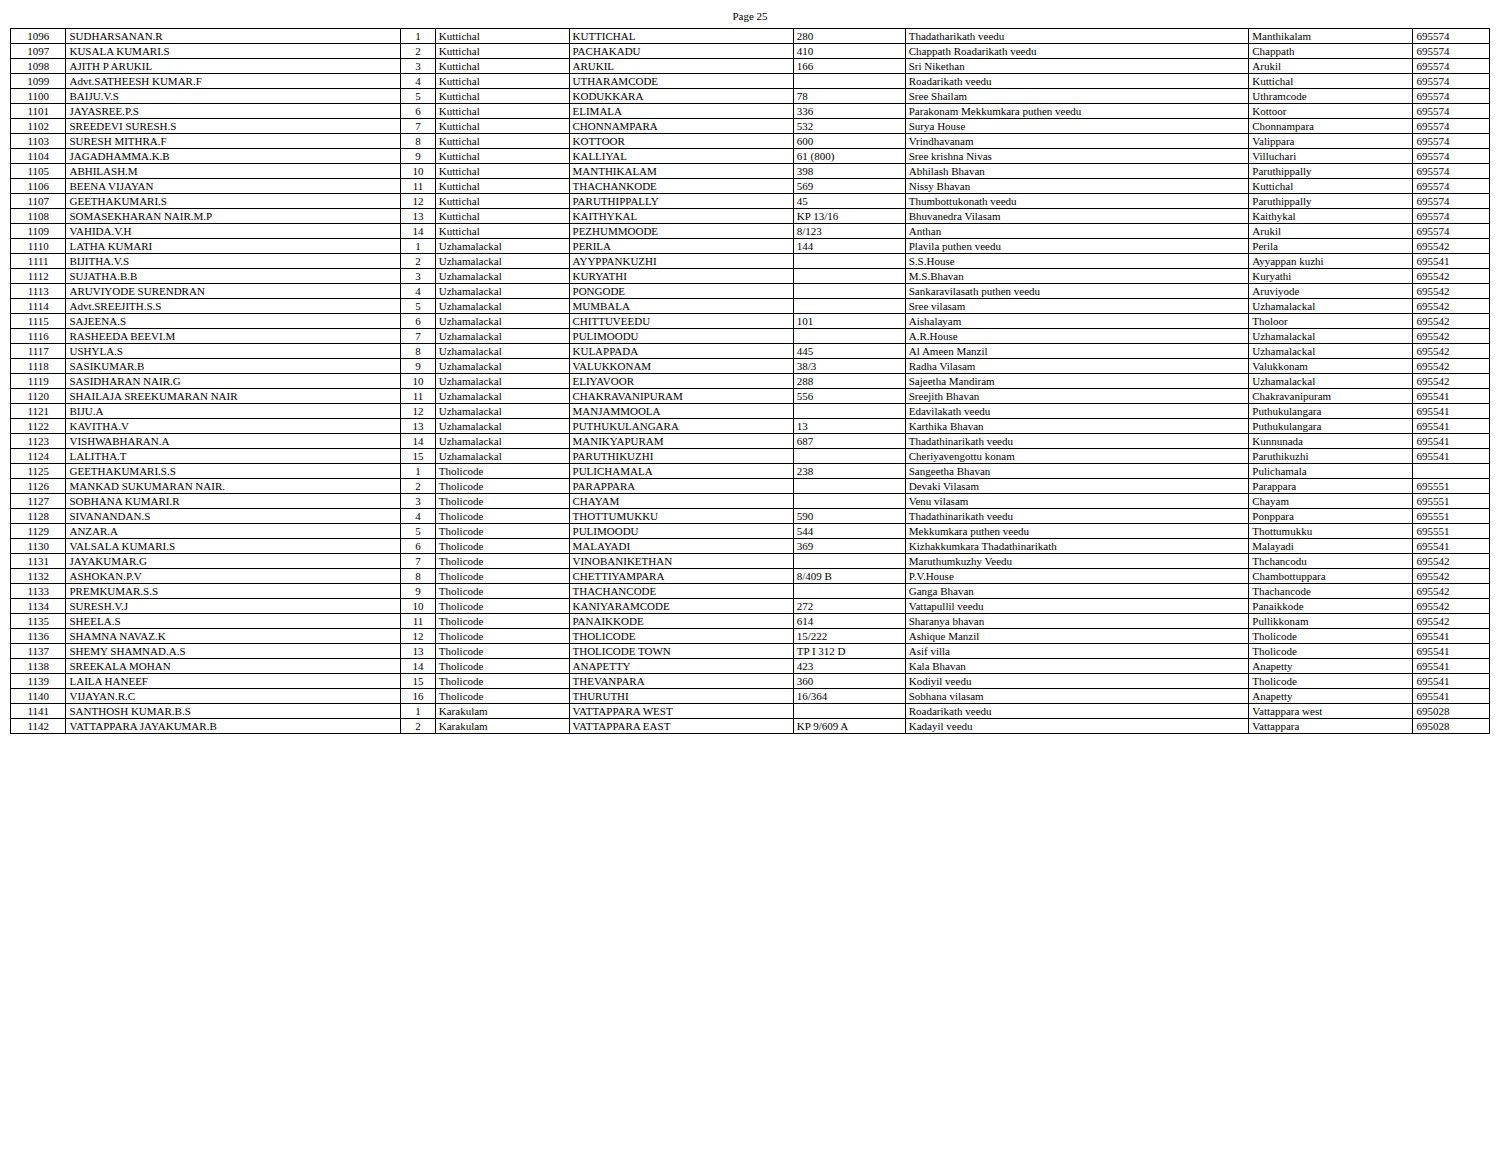Page 25
| 1096 | SUDHARSANAN.R | 1 | Kuttichal | KUTTICHAL | 280 | Thadatharikath veedu | Manthikalam | 695574 |
| 1097 | KUSALA KUMARI.S | 2 | Kuttichal | PACHAKADU | 410 | Chappath Roadarikath veedu | Chappath | 695574 |
| 1098 | AJITH P ARUKIL | 3 | Kuttichal | ARUKIL | 166 | Sri Nikethan | Arukil | 695574 |
| 1099 | Advt.SATHEESH KUMAR.F | 4 | Kuttichal | UTHARAMCODE | | Roadarikath veedu | Kuttichal | 695574 |
| 1100 | BAIJU.V.S | 5 | Kuttichal | KODUKKARA | 78 | Sree Shailam | Uthramcode | 695574 |
| 1101 | JAYASREE.P.S | 6 | Kuttichal | ELIMALA | 336 | Parakonam Mekkumkara puthen veedu | Kottoor | 695574 |
| 1102 | SREEDEVI SURESH.S | 7 | Kuttichal | CHONNAMPARA | 532 | Surya House | Chonnampara | 695574 |
| 1103 | SURESH MITHRA.F | 8 | Kuttichal | KOTTOOR | 600 | Vrindhavanam | Valippara | 695574 |
| 1104 | JAGADHAMMA.K.B | 9 | Kuttichal | KALLIYAL | 61 (800) | Sree krishna Nivas | Villuchari | 695574 |
| 1105 | ABHILASH.M | 10 | Kuttichal | MANTHIKALAM | 398 | Abhilash Bhavan | Paruthippally | 695574 |
| 1106 | BEENA VIJAYAN | 11 | Kuttichal | THACHANKODE | 569 | Nissy Bhavan | Kuttichal | 695574 |
| 1107 | GEETHAKUMARI.S | 12 | Kuttichal | PARUTHIPPALLY | 45 | Thumbottukonath veedu | Paruthippally | 695574 |
| 1108 | SOMASEKHARAN NAIR.M.P | 13 | Kuttichal | KAITHYKAL | KP 13/16 | Bhuvanedra Vilasam | Kaithykal | 695574 |
| 1109 | VAHIDA.V.H | 14 | Kuttichal | PEZHUMMOODE | 8/123 | Anthan | Arukil | 695574 |
| 1110 | LATHA KUMARI | 1 | Uzhamalackal | PERILA | 144 | Plavila puthen veedu | Perila | 695542 |
| 1111 | BIJITHA.V.S | 2 | Uzhamalackal | AYYPPANKUZHI | | S.S.House | Ayyappan kuzhi | 695541 |
| 1112 | SUJATHA.B.B | 3 | Uzhamalackal | KURYATHI | | M.S.Bhavan | Kuryathi | 695542 |
| 1113 | ARUVIYODE SURENDRAN | 4 | Uzhamalackal | PONGODE | | Sankaravilasath puthen veedu | Aruviyode | 695542 |
| 1114 | Advt.SREEJITH.S.S | 5 | Uzhamalackal | MUMBALA | | Sree vilasam | Uzhamalackal | 695542 |
| 1115 | SAJEENA.S | 6 | Uzhamalackal | CHITTUVEEDU | 101 | Aishalayam | Tholoor | 695542 |
| 1116 | RASHEEDA BEEVI.M | 7 | Uzhamalackal | PULIMOODU | | A.R.House | Uzhamalackal | 695542 |
| 1117 | USHYLA.S | 8 | Uzhamalackal | KULAPPADA | 445 | Al Ameen Manzil | Uzhamalackal | 695542 |
| 1118 | SASIKUMAR.B | 9 | Uzhamalackal | VALUKKONAM | 38/3 | Radha Vilasam | Valukkonam | 695542 |
| 1119 | SASIDHARAN NAIR.G | 10 | Uzhamalackal | ELIYAVOOR | 288 | Sajeetha Mandiram | Uzhamalackal | 695542 |
| 1120 | SHAILAJA SREEKUMARAN NAIR | 11 | Uzhamalackal | CHAKRAVANIPURAM | 556 | Sreejith Bhavan | Chakravanipuram | 695541 |
| 1121 | BIJU.A | 12 | Uzhamalackal | MANJAMMOOLA | | Edavilakath veedu | Puthukulangara | 695541 |
| 1122 | KAVITHA.V | 13 | Uzhamalackal | PUTHUKULANGARA | 13 | Karthika Bhavan | Puthukulangara | 695541 |
| 1123 | VISHWABHARAN.A | 14 | Uzhamalackal | MANIKYAPURAM | 687 | Thadathinarikath veedu | Kunnunada | 695541 |
| 1124 | LALITHA.T | 15 | Uzhamalackal | PARUTHIKUZHI | | Cheriyavengottu konam | Paruthikuzhi | 695541 |
| 1125 | GEETHAKUMARI.S.S | 1 | Tholicode | PULICHAMALA | 238 | Sangeetha Bhavan | Pulichamala | |
| 1126 | MANKAD SUKUMARAN NAIR. | 2 | Tholicode | PARAPPARA | | Devaki Vilasam | Parappara | 695551 |
| 1127 | SOBHANA KUMARI.R | 3 | Tholicode | CHAYAM | | Venu vilasam | Chayam | 695551 |
| 1128 | SIVANANDAN.S | 4 | Tholicode | THOTTUMUKKU | 590 | Thadathinarikath veedu | Ponppara | 695551 |
| 1129 | ANZAR.A | 5 | Tholicode | PULIMOODU | 544 | Mekkumkara puthen veedu | Thottumukku | 695551 |
| 1130 | VALSALA KUMARI.S | 6 | Tholicode | MALAYADI | 369 | Kizhakkumkara Thadathinarikath | Malayadi | 695541 |
| 1131 | JAYAKUMAR.G | 7 | Tholicode | VINOBANIKETHAN | | Maruthumkuzhy Veedu | Thchancodu | 695542 |
| 1132 | ASHOKAN.P.V | 8 | Tholicode | CHETTIYAMPARA | 8/409 B | P.V.House | Chambottuppara | 695542 |
| 1133 | PREMKUMAR.S.S | 9 | Tholicode | THACHANCODE | | Ganga Bhavan | Thachancode | 695542 |
| 1134 | SURESH.V.J | 10 | Tholicode | KANIYARAMCODE | 272 | Vattapullil veedu | Panaikkode | 695542 |
| 1135 | SHEELA.S | 11 | Tholicode | PANAIKKODE | 614 | Sharanya bhavan | Pullikkonam | 695542 |
| 1136 | SHAMNA NAVAZ.K | 12 | Tholicode | THOLICODE | 15/222 | Ashique Manzil | Tholicode | 695541 |
| 1137 | SHEMY SHAMNAD.A.S | 13 | Tholicode | THOLICODE TOWN | TP I 312 D | Asif villa | Tholicode | 695541 |
| 1138 | SREEKALA MOHAN | 14 | Tholicode | ANAPETTY | 423 | Kala Bhavan | Anapetty | 695541 |
| 1139 | LAILA HANEEF | 15 | Tholicode | THEVANPARA | 360 | Kodiyil veedu | Tholicode | 695541 |
| 1140 | VIJAYAN.R.C | 16 | Tholicode | THURUTHI | 16/364 | Sobhana vilasam | Anapetty | 695541 |
| 1141 | SANTHOSH KUMAR.B.S | 1 | Karakulam | VATTAPPARA WEST | | Roadarikath veedu | Vattappara west | 695028 |
| 1142 | VATTAPPARA JAYAKUMAR.B | 2 | Karakulam | VATTAPPARA EAST | KP 9/609 A | Kadayil veedu | Vattappara | 695028 |